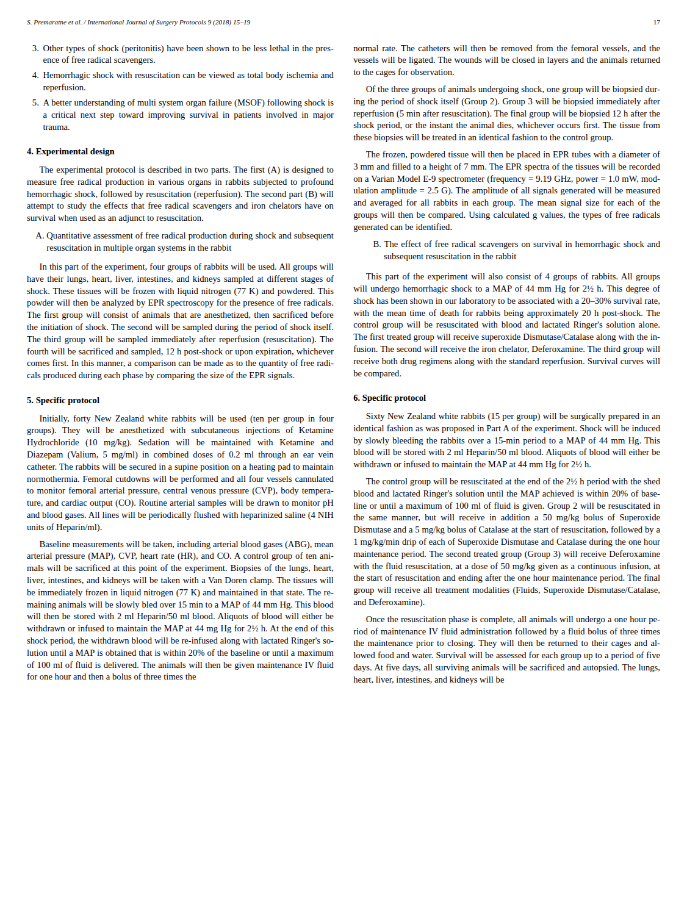S. Premaratne et al. / International Journal of Surgery Protocols 9 (2018) 15–19 17
Other types of shock (peritonitis) have been shown to be less lethal in the presence of free radical scavengers.
Hemorrhagic shock with resuscitation can be viewed as total body ischemia and reperfusion.
A better understanding of multi system organ failure (MSOF) following shock is a critical next step toward improving survival in patients involved in major trauma.
4. Experimental design
The experimental protocol is described in two parts. The first (A) is designed to measure free radical production in various organs in rabbits subjected to profound hemorrhagic shock, followed by resuscitation (reperfusion). The second part (B) will attempt to study the effects that free radical scavengers and iron chelators have on survival when used as an adjunct to resuscitation.
Quantitative assessment of free radical production during shock and subsequent resuscitation in multiple organ systems in the rabbit
In this part of the experiment, four groups of rabbits will be used. All groups will have their lungs, heart, liver, intestines, and kidneys sampled at different stages of shock. These tissues will be frozen with liquid nitrogen (77 K) and powdered. This powder will then be analyzed by EPR spectroscopy for the presence of free radicals. The first group will consist of animals that are anesthetized, then sacrificed before the initiation of shock. The second will be sampled during the period of shock itself. The third group will be sampled immediately after reperfusion (resuscitation). The fourth will be sacrificed and sampled, 12 h post-shock or upon expiration, whichever comes first. In this manner, a comparison can be made as to the quantity of free radicals produced during each phase by comparing the size of the EPR signals.
5. Specific protocol
Initially, forty New Zealand white rabbits will be used (ten per group in four groups). They will be anesthetized with subcutaneous injections of Ketamine Hydrochloride (10 mg/kg). Sedation will be maintained with Ketamine and Diazepam (Valium, 5 mg/ml) in combined doses of 0.2 ml through an ear vein catheter. The rabbits will be secured in a supine position on a heating pad to maintain normothermia. Femoral cutdowns will be performed and all four vessels cannulated to monitor femoral arterial pressure, central venous pressure (CVP), body temperature, and cardiac output (CO). Routine arterial samples will be drawn to monitor pH and blood gases. All lines will be periodically flushed with heparinized saline (4 NIH units of Heparin/ml).
Baseline measurements will be taken, including arterial blood gases (ABG), mean arterial pressure (MAP), CVP, heart rate (HR), and CO. A control group of ten animals will be sacrificed at this point of the experiment. Biopsies of the lungs, heart, liver, intestines, and kidneys will be taken with a Van Doren clamp. The tissues will be immediately frozen in liquid nitrogen (77 K) and maintained in that state. The remaining animals will be slowly bled over 15 min to a MAP of 44 mm Hg. This blood will then be stored with 2 ml Heparin/50 ml blood. Aliquots of blood will either be withdrawn or infused to maintain the MAP at 44 mg Hg for 2½ h. At the end of this shock period, the withdrawn blood will be re-infused along with lactated Ringer's solution until a MAP is obtained that is within 20% of the baseline or until a maximum of 100 ml of fluid is delivered. The animals will then be given maintenance IV fluid for one hour and then a bolus of three times the
normal rate. The catheters will then be removed from the femoral vessels, and the vessels will be ligated. The wounds will be closed in layers and the animals returned to the cages for observation.
Of the three groups of animals undergoing shock, one group will be biopsied during the period of shock itself (Group 2). Group 3 will be biopsied immediately after reperfusion (5 min after resuscitation). The final group will be biopsied 12 h after the shock period, or the instant the animal dies, whichever occurs first. The tissue from these biopsies will be treated in an identical fashion to the control group.
The frozen, powdered tissue will then be placed in EPR tubes with a diameter of 3 mm and filled to a height of 7 mm. The EPR spectra of the tissues will be recorded on a Varian Model E-9 spectrometer (frequency = 9.19 GHz, power = 1.0 mW, modulation amplitude = 2.5 G). The amplitude of all signals generated will be measured and averaged for all rabbits in each group. The mean signal size for each of the groups will then be compared. Using calculated g values, the types of free radicals generated can be identified.
B. The effect of free radical scavengers on survival in hemorrhagic shock and subsequent resuscitation in the rabbit
This part of the experiment will also consist of 4 groups of rabbits. All groups will undergo hemorrhagic shock to a MAP of 44 mm Hg for 2½ h. This degree of shock has been shown in our laboratory to be associated with a 20–30% survival rate, with the mean time of death for rabbits being approximately 20 h post-shock. The control group will be resuscitated with blood and lactated Ringer's solution alone. The first treated group will receive superoxide Dismutase/Catalase along with the infusion. The second will receive the iron chelator, Deferoxamine. The third group will receive both drug regimens along with the standard reperfusion. Survival curves will be compared.
6. Specific protocol
Sixty New Zealand white rabbits (15 per group) will be surgically prepared in an identical fashion as was proposed in Part A of the experiment. Shock will be induced by slowly bleeding the rabbits over a 15-min period to a MAP of 44 mm Hg. This blood will be stored with 2 ml Heparin/50 ml blood. Aliquots of blood will either be withdrawn or infused to maintain the MAP at 44 mm Hg for 2½ h.
The control group will be resuscitated at the end of the 2½ h period with the shed blood and lactated Ringer's solution until the MAP achieved is within 20% of baseline or until a maximum of 100 ml of fluid is given. Group 2 will be resuscitated in the same manner, but will receive in addition a 50 mg/kg bolus of Superoxide Dismutase and a 5 mg/kg bolus of Catalase at the start of resuscitation, followed by a 1 mg/kg/min drip of each of Superoxide Dismutase and Catalase during the one hour maintenance period. The second treated group (Group 3) will receive Deferoxamine with the fluid resuscitation, at a dose of 50 mg/kg given as a continuous infusion, at the start of resuscitation and ending after the one hour maintenance period. The final group will receive all treatment modalities (Fluids, Superoxide Dismutase/Catalase, and Deferoxamine).
Once the resuscitation phase is complete, all animals will undergo a one hour period of maintenance IV fluid administration followed by a fluid bolus of three times the maintenance prior to closing. They will then be returned to their cages and allowed food and water. Survival will be assessed for each group up to a period of five days. At five days, all surviving animals will be sacrificed and autopsied. The lungs, heart, liver, intestines, and kidneys will be